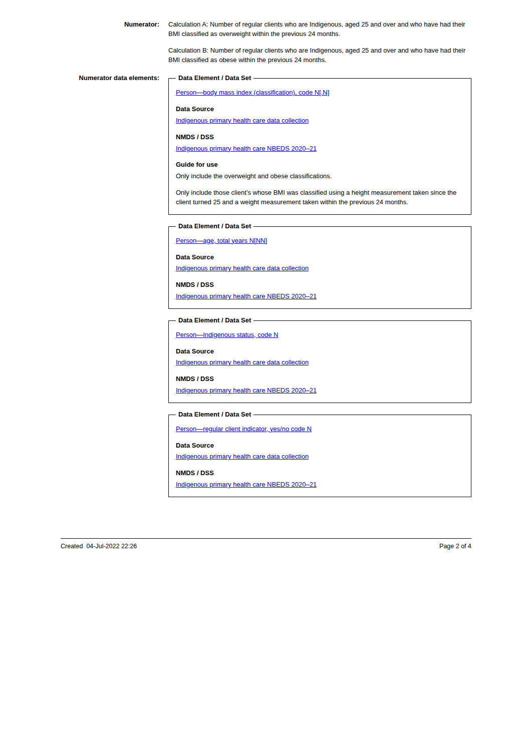Numerator:
Calculation A: Number of regular clients who are Indigenous, aged 25 and over and who have had their BMI classified as overweight within the previous 24 months.
Calculation B: Number of regular clients who are Indigenous, aged 25 and over and who have had their BMI classified as obese within the previous 24 months.
Numerator data elements:
Data Element / Data Set
Person—body mass index (classification), code N[.N]
Data Source
Indigenous primary health care data collection
NMDS / DSS
Indigenous primary health care NBEDS 2020–21
Guide for use
Only include the overweight and obese classifications.
Only include those client's whose BMI was classified using a height measurement taken since the client turned 25 and a weight measurement taken within the previous 24 months.
Data Element / Data Set
Person—age, total years N[NN]
Data Source
Indigenous primary health care data collection
NMDS / DSS
Indigenous primary health care NBEDS 2020–21
Data Element / Data Set
Person—Indigenous status, code N
Data Source
Indigenous primary health care data collection
NMDS / DSS
Indigenous primary health care NBEDS 2020–21
Data Element / Data Set
Person—regular client indicator, yes/no code N
Data Source
Indigenous primary health care data collection
NMDS / DSS
Indigenous primary health care NBEDS 2020–21
Created 04-Jul-2022 22:26
Page 2 of 4